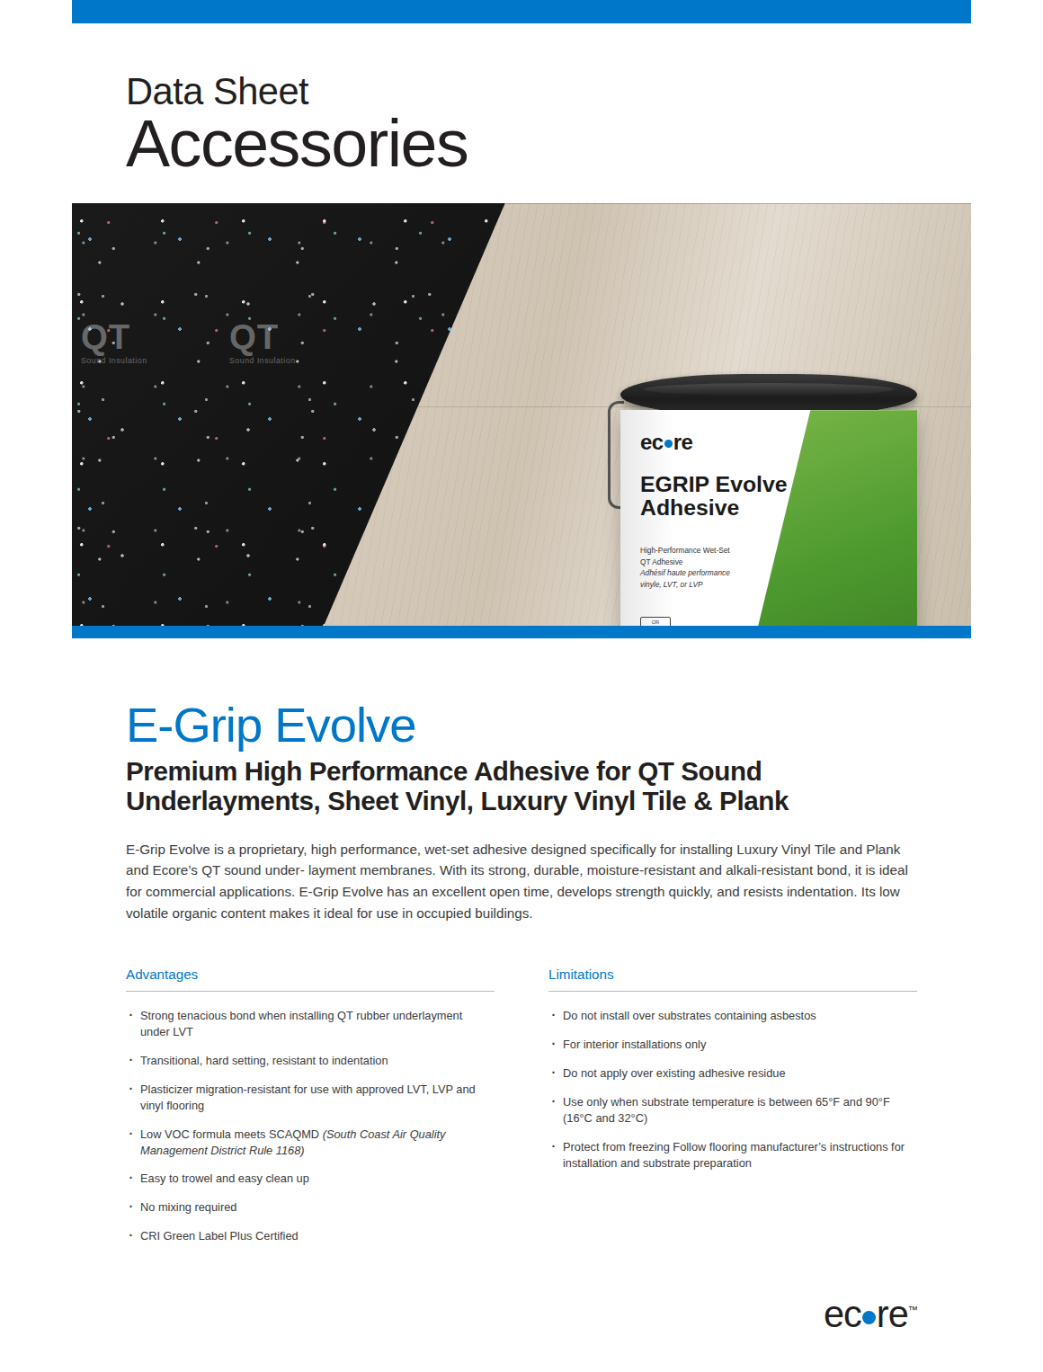Data Sheet
Accessories
QTSound Insulation
QTSound Insulation
ec re
EGRIP Evolve
Adhesive
High-Performance Wet-Set
QT Adhesive Adhésif haute performance
vinyle, LVT, or LVP
CRI
GREEN
LABEL
PLUS
Premium high performance wet-set adhesive designed specifically for installing Luxury Vinyl Tile and Plank and QT sound underlayment membranes. Strong, durable, moisture-resistant and alkali-resistant bond. Low VOC. Keep from freezing. For interior use only. Read all instructions before use.
E-Grip Evolve
Premium High Performance Adhesive for QT Sound Underlayments, Sheet Vinyl, Luxury Vinyl Tile & Plank
E-Grip Evolve is a proprietary, high performance, wet-set adhesive designed specifically for installing Luxury Vinyl Tile and Plank and Ecore’s QT sound under- layment membranes. With its strong, durable, moisture-resistant and alkali-resistant bond, it is ideal for commercial applications. E-Grip Evolve has an excellent open time, develops strength quickly, and resists indentation. Its low volatile organic content makes it ideal for use in occupied buildings.
Advantages
Strong tenacious bond when installing QT rubber underlayment under LVT
Transitional, hard setting, resistant to indentation
Plasticizer migration-resistant for use with approved LVT, LVP and vinyl flooring
Low VOC formula meets SCAQMD (South Coast Air Quality Management District Rule 1168)
Easy to trowel and easy clean up
No mixing required
CRI Green Label Plus Certified
Limitations
Do not install over substrates containing asbestos
For interior installations only
Do not apply over existing adhesive residue
Use only when substrate temperature is between 65°F and 90°F (16°C and 32°C)
Protect from freezing Follow flooring manufacturer’s instructions for installation and substrate preparation
ec re™